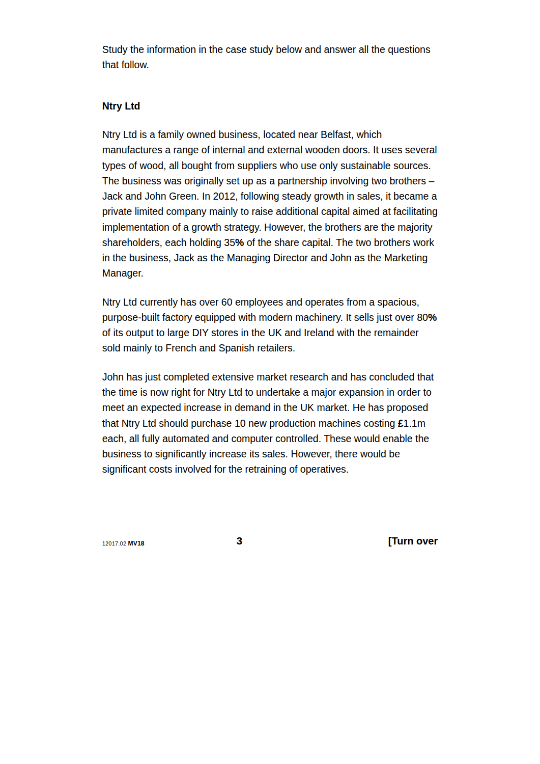Study the information in the case study below and answer all the questions that follow.
Ntry Ltd
Ntry Ltd is a family owned business, located near Belfast, which manufactures a range of internal and external wooden doors. It uses several types of wood, all bought from suppliers who use only sustainable sources. The business was originally set up as a partnership involving two brothers – Jack and John Green. In 2012, following steady growth in sales, it became a private limited company mainly to raise additional capital aimed at facilitating implementation of a growth strategy. However, the brothers are the majority shareholders, each holding 35% of the share capital. The two brothers work in the business, Jack as the Managing Director and John as the Marketing Manager.
Ntry Ltd currently has over 60 employees and operates from a spacious, purpose-built factory equipped with modern machinery. It sells just over 80% of its output to large DIY stores in the UK and Ireland with the remainder sold mainly to French and Spanish retailers.
John has just completed extensive market research and has concluded that the time is now right for Ntry Ltd to undertake a major expansion in order to meet an expected increase in demand in the UK market. He has proposed that Ntry Ltd should purchase 10 new production machines costing £1.1m each, all fully automated and computer controlled. These would enable the business to significantly increase its sales. However, there would be significant costs involved for the retraining of operatives.
12017.02 MV18
3
[Turn over